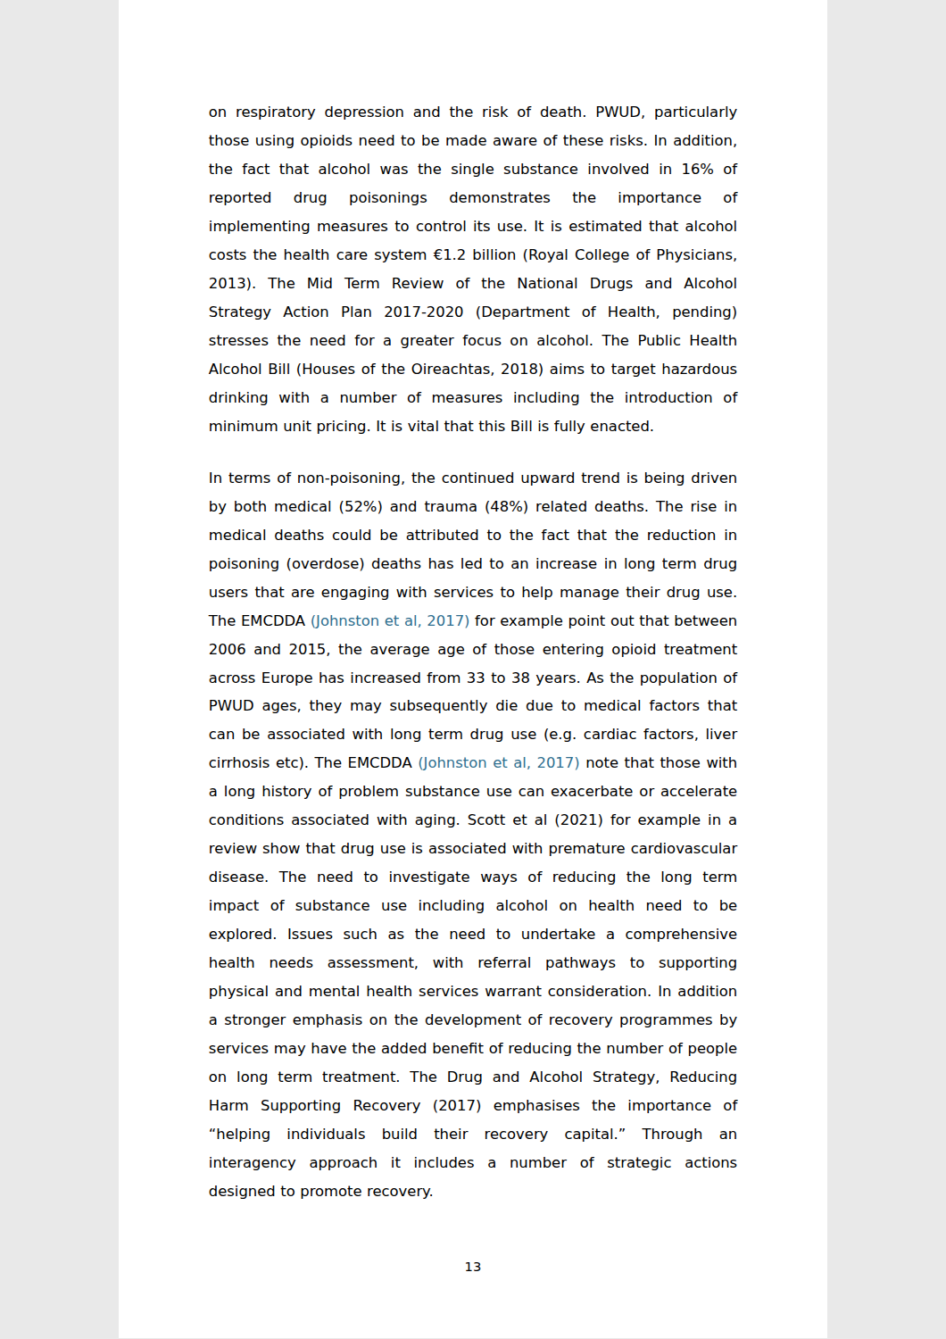on respiratory depression and the risk of death. PWUD, particularly those using opioids need to be made aware of these risks. In addition, the fact that alcohol was the single substance involved in 16% of reported drug poisonings demonstrates the importance of implementing measures to control its use. It is estimated that alcohol costs the health care system €1.2 billion (Royal College of Physicians, 2013). The Mid Term Review of the National Drugs and Alcohol Strategy Action Plan 2017-2020 (Department of Health, pending) stresses the need for a greater focus on alcohol. The Public Health Alcohol Bill (Houses of the Oireachtas, 2018) aims to target hazardous drinking with a number of measures including the introduction of minimum unit pricing. It is vital that this Bill is fully enacted.
In terms of non-poisoning, the continued upward trend is being driven by both medical (52%) and trauma (48%) related deaths. The rise in medical deaths could be attributed to the fact that the reduction in poisoning (overdose) deaths has led to an increase in long term drug users that are engaging with services to help manage their drug use. The EMCDDA (Johnston et al, 2017) for example point out that between 2006 and 2015, the average age of those entering opioid treatment across Europe has increased from 33 to 38 years. As the population of PWUD ages, they may subsequently die due to medical factors that can be associated with long term drug use (e.g. cardiac factors, liver cirrhosis etc). The EMCDDA (Johnston et al, 2017) note that those with a long history of problem substance use can exacerbate or accelerate conditions associated with aging. Scott et al (2021) for example in a review show that drug use is associated with premature cardiovascular disease. The need to investigate ways of reducing the long term impact of substance use including alcohol on health need to be explored. Issues such as the need to undertake a comprehensive health needs assessment, with referral pathways to supporting physical and mental health services warrant consideration. In addition a stronger emphasis on the development of recovery programmes by services may have the added benefit of reducing the number of people on long term treatment. The Drug and Alcohol Strategy, Reducing Harm Supporting Recovery (2017) emphasises the importance of “helping individuals build their recovery capital.” Through an interagency approach it includes a number of strategic actions designed to promote recovery.
13